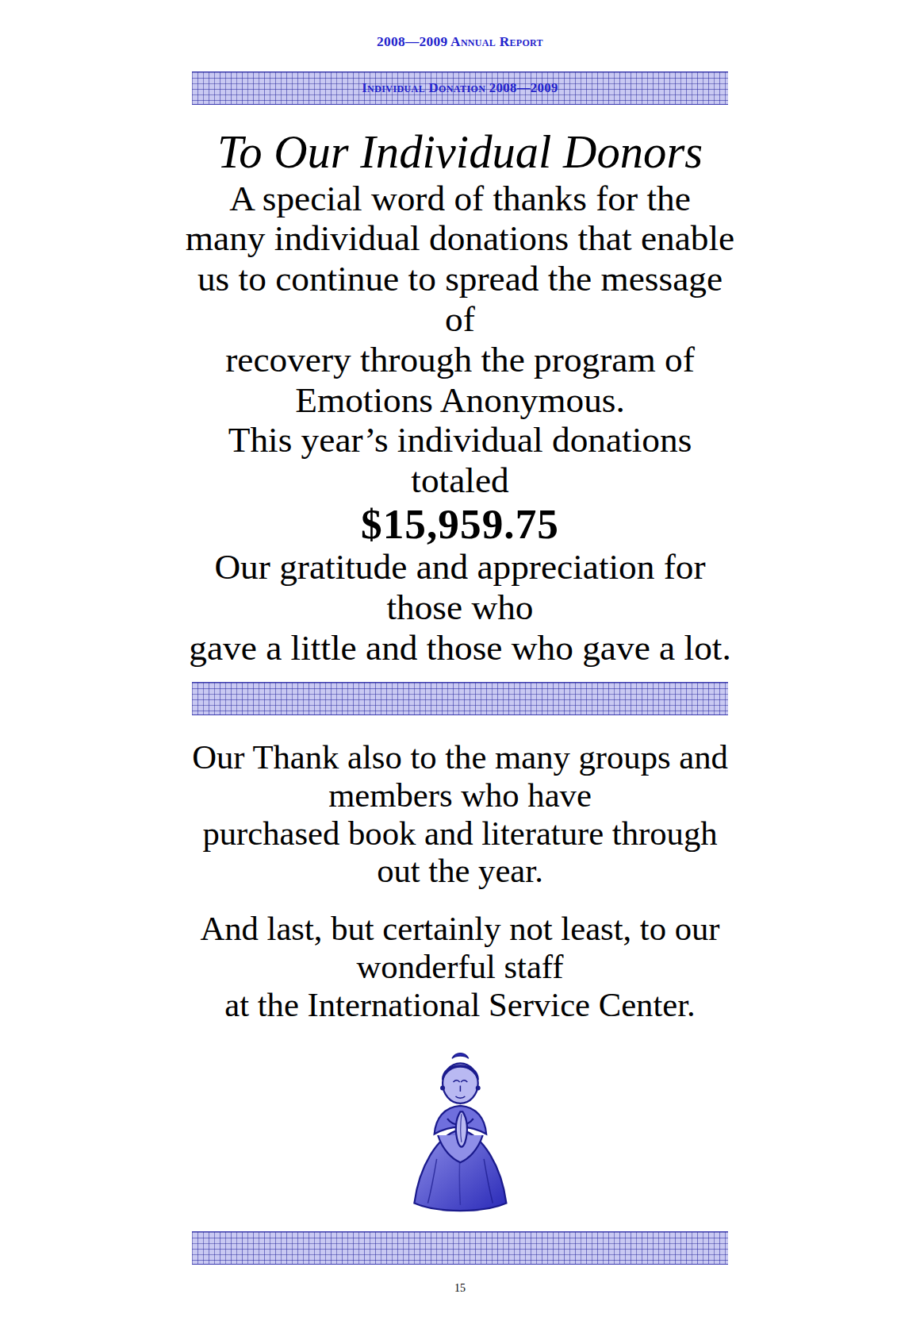2008—2009 Annual Report
Individual Donation 2008—2009
To Our Individual Donors
A special word of thanks for the
many individual donations that enable
us to continue to spread the message of
recovery through the program of
Emotions Anonymous.
This year’s individual donations totaled
$15,959.75
Our gratitude and appreciation for those who
gave a little and those who gave a lot.
Our Thank also to the many groups and members who have
purchased book and literature through out the year.
And last, but certainly not least, to our wonderful staff
at the International Service Center.
15